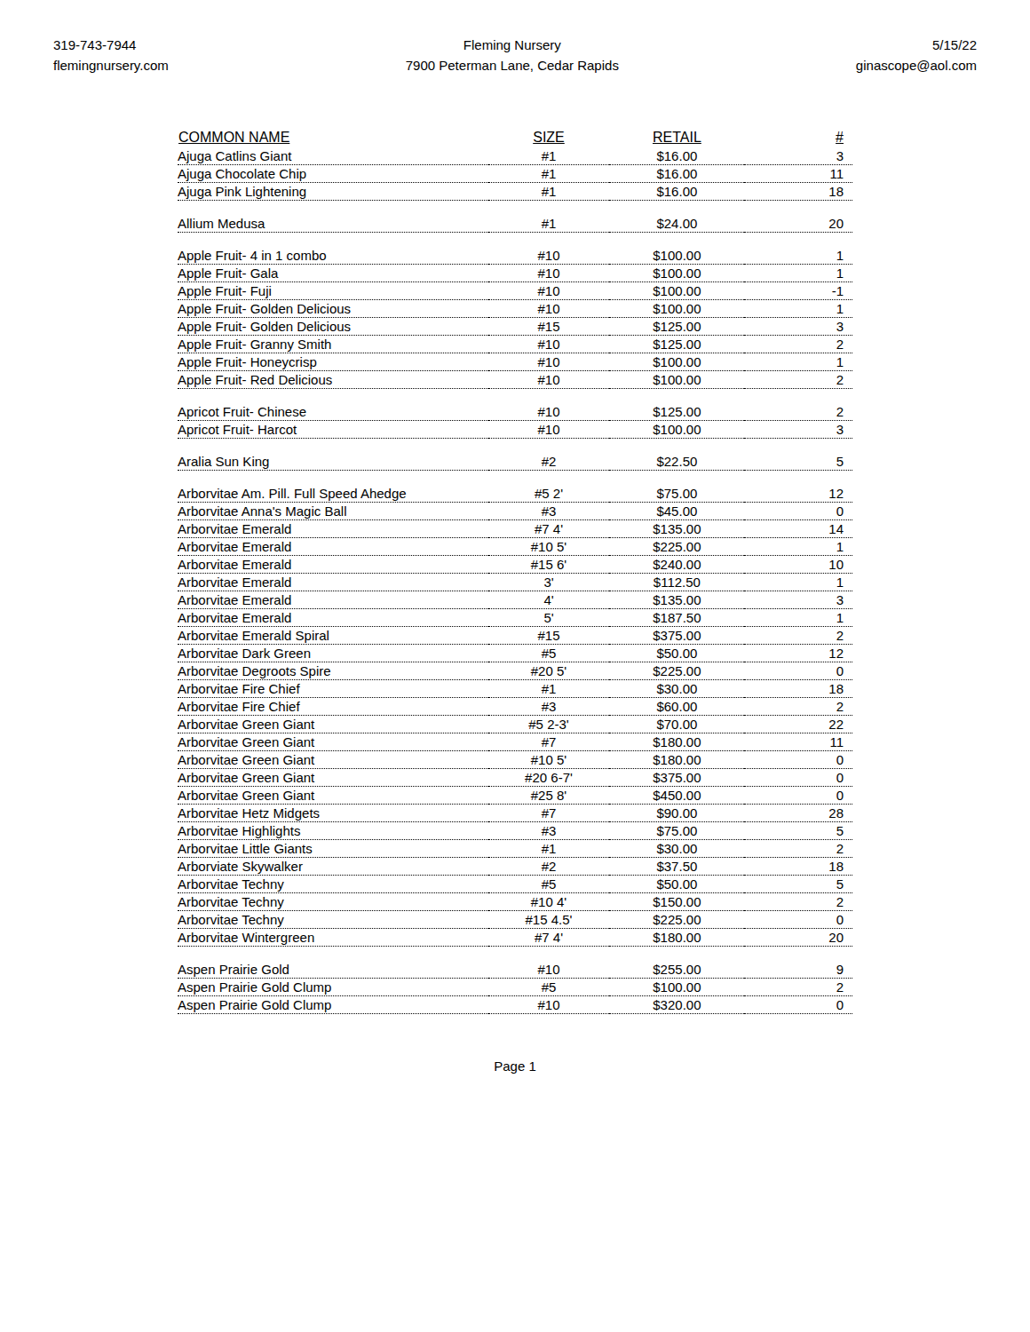319-743-7944
flemingnursery.com
Fleming Nursery
7900 Peterman Lane, Cedar Rapids
5/15/22
ginascope@aol.com
| COMMON NAME | SIZE | RETAIL | # |
| --- | --- | --- | --- |
| Ajuga Catlins Giant | #1 | $16.00 | 3 |
| Ajuga Chocolate Chip | #1 | $16.00 | 11 |
| Ajuga Pink Lightening | #1 | $16.00 | 18 |
| Allium Medusa | #1 | $24.00 | 20 |
| Apple Fruit- 4 in 1 combo | #10 | $100.00 | 1 |
| Apple Fruit- Gala | #10 | $100.00 | 1 |
| Apple Fruit- Fuji | #10 | $100.00 | -1 |
| Apple Fruit- Golden Delicious | #10 | $100.00 | 1 |
| Apple Fruit- Golden Delicious | #15 | $125.00 | 3 |
| Apple Fruit- Granny Smith | #10 | $125.00 | 2 |
| Apple Fruit- Honeycrisp | #10 | $100.00 | 1 |
| Apple Fruit- Red Delicious | #10 | $100.00 | 2 |
| Apricot Fruit- Chinese | #10 | $125.00 | 2 |
| Apricot Fruit- Harcot | #10 | $100.00 | 3 |
| Aralia Sun King | #2 | $22.50 | 5 |
| Arborvitae Am. Pill. Full Speed Ahedge | #5 2' | $75.00 | 12 |
| Arborvitae Anna's Magic Ball | #3 | $45.00 | 0 |
| Arborvitae Emerald | #7 4' | $135.00 | 14 |
| Arborvitae Emerald | #10 5' | $225.00 | 1 |
| Arborvitae Emerald | #15 6' | $240.00 | 10 |
| Arborvitae Emerald | 3' | $112.50 | 1 |
| Arborvitae Emerald | 4' | $135.00 | 3 |
| Arborvitae Emerald | 5' | $187.50 | 1 |
| Arborvitae Emerald Spiral | #15 | $375.00 | 2 |
| Arborvitae Dark Green | #5 | $50.00 | 12 |
| Arborvitae Degroots Spire | #20 5' | $225.00 | 0 |
| Arborvitae Fire Chief | #1 | $30.00 | 18 |
| Arborvitae Fire Chief | #3 | $60.00 | 2 |
| Arborvitae Green Giant | #5 2-3' | $70.00 | 22 |
| Arborvitae Green Giant | #7 | $180.00 | 11 |
| Arborvitae Green Giant | #10 5' | $180.00 | 0 |
| Arborvitae Green Giant | #20 6-7' | $375.00 | 0 |
| Arborvitae Green Giant | #25 8' | $450.00 | 0 |
| Arborvitae Hetz Midgets | #7 | $90.00 | 28 |
| Arborvitae Highlights | #3 | $75.00 | 5 |
| Arborvitae Little Giants | #1 | $30.00 | 2 |
| Arborviate Skywalker | #2 | $37.50 | 18 |
| Arborvitae Techny | #5 | $50.00 | 5 |
| Arborvitae Techny | #10 4' | $150.00 | 2 |
| Arborvitae Techny | #15 4.5' | $225.00 | 0 |
| Arborvitae Wintergreen | #7 4' | $180.00 | 20 |
| Aspen Prairie Gold | #10 | $255.00 | 9 |
| Aspen Prairie Gold Clump | #5 | $100.00 | 2 |
| Aspen Prairie Gold Clump | #10 | $320.00 | 0 |
Page 1